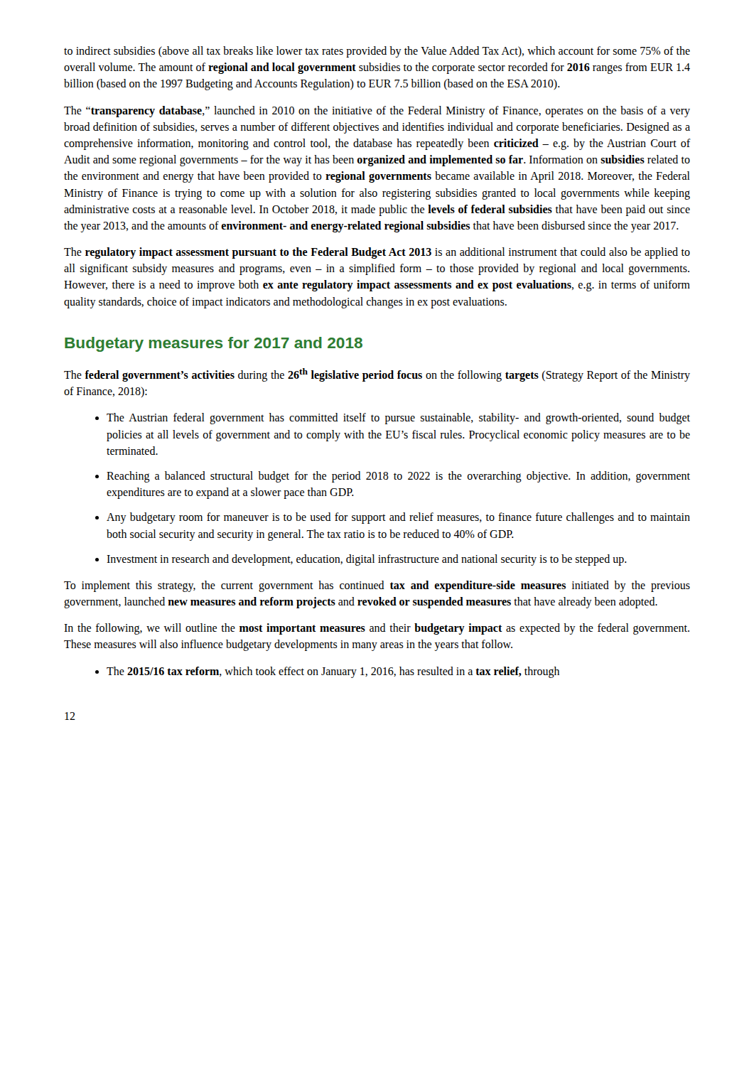to indirect subsidies (above all tax breaks like lower tax rates provided by the Value Added Tax Act), which account for some 75% of the overall volume. The amount of regional and local government subsidies to the corporate sector recorded for 2016 ranges from EUR 1.4 billion (based on the 1997 Budgeting and Accounts Regulation) to EUR 7.5 billion (based on the ESA 2010).
The “transparency database,” launched in 2010 on the initiative of the Federal Ministry of Finance, operates on the basis of a very broad definition of subsidies, serves a number of different objectives and identifies individual and corporate beneficiaries. Designed as a comprehensive information, monitoring and control tool, the database has repeatedly been criticized – e.g. by the Austrian Court of Audit and some regional governments – for the way it has been organized and implemented so far. Information on subsidies related to the environment and energy that have been provided to regional governments became available in April 2018. Moreover, the Federal Ministry of Finance is trying to come up with a solution for also registering subsidies granted to local governments while keeping administrative costs at a reasonable level. In October 2018, it made public the levels of federal subsidies that have been paid out since the year 2013, and the amounts of environment- and energy-related regional subsidies that have been disbursed since the year 2017.
The regulatory impact assessment pursuant to the Federal Budget Act 2013 is an additional instrument that could also be applied to all significant subsidy measures and programs, even – in a simplified form – to those provided by regional and local governments. However, there is a need to improve both ex ante regulatory impact assessments and ex post evaluations, e.g. in terms of uniform quality standards, choice of impact indicators and methodological changes in ex post evaluations.
Budgetary measures for 2017 and 2018
The federal government’s activities during the 26th legislative period focus on the following targets (Strategy Report of the Ministry of Finance, 2018):
The Austrian federal government has committed itself to pursue sustainable, stability- and growth-oriented, sound budget policies at all levels of government and to comply with the EU’s fiscal rules. Procyclical economic policy measures are to be terminated.
Reaching a balanced structural budget for the period 2018 to 2022 is the overarching objective. In addition, government expenditures are to expand at a slower pace than GDP.
Any budgetary room for maneuver is to be used for support and relief measures, to finance future challenges and to maintain both social security and security in general. The tax ratio is to be reduced to 40% of GDP.
Investment in research and development, education, digital infrastructure and national security is to be stepped up.
To implement this strategy, the current government has continued tax and expenditure-side measures initiated by the previous government, launched new measures and reform projects and revoked or suspended measures that have already been adopted.
In the following, we will outline the most important measures and their budgetary impact as expected by the federal government. These measures will also influence budgetary developments in many areas in the years that follow.
The 2015/16 tax reform, which took effect on January 1, 2016, has resulted in a tax relief, through
12